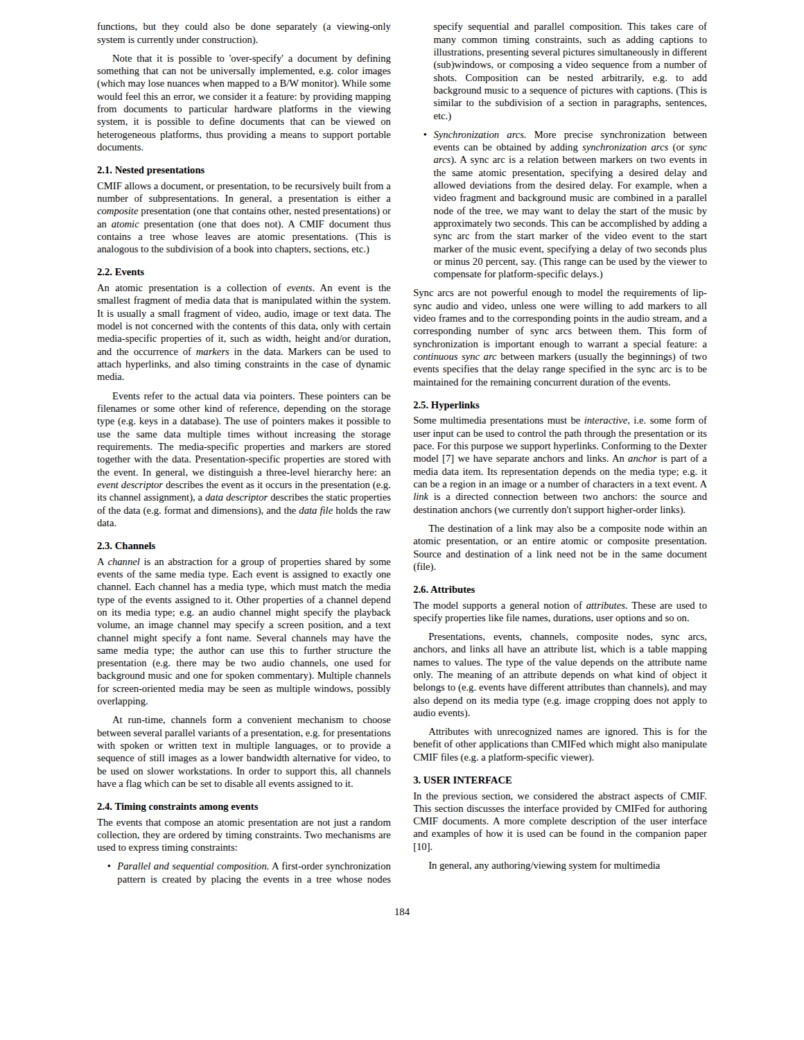functions, but they could also be done separately (a viewing-only system is currently under construction).
Note that it is possible to 'over-specify' a document by defining something that can not be universally implemented, e.g. color images (which may lose nuances when mapped to a B/W monitor). While some would feel this an error, we consider it a feature: by providing mapping from documents to particular hardware platforms in the viewing system, it is possible to define documents that can be viewed on heterogeneous platforms, thus providing a means to support portable documents.
2.1. Nested presentations
CMIF allows a document, or presentation, to be recursively built from a number of subpresentations. In general, a presentation is either a composite presentation (one that contains other, nested presentations) or an atomic presentation (one that does not). A CMIF document thus contains a tree whose leaves are atomic presentations. (This is analogous to the subdivision of a book into chapters, sections, etc.)
2.2. Events
An atomic presentation is a collection of events. An event is the smallest fragment of media data that is manipulated within the system. It is usually a small fragment of video, audio, image or text data. The model is not concerned with the contents of this data, only with certain media-specific properties of it, such as width, height and/or duration, and the occurrence of markers in the data. Markers can be used to attach hyperlinks, and also timing constraints in the case of dynamic media.
Events refer to the actual data via pointers. These pointers can be filenames or some other kind of reference, depending on the storage type (e.g. keys in a database). The use of pointers makes it possible to use the same data multiple times without increasing the storage requirements. The media-specific properties and markers are stored together with the data. Presentation-specific properties are stored with the event. In general, we distinguish a three-level hierarchy here: an event descriptor describes the event as it occurs in the presentation (e.g. its channel assignment), a data descriptor describes the static properties of the data (e.g. format and dimensions), and the data file holds the raw data.
2.3. Channels
A channel is an abstraction for a group of properties shared by some events of the same media type. Each event is assigned to exactly one channel. Each channel has a media type, which must match the media type of the events assigned to it. Other properties of a channel depend on its media type; e.g. an audio channel might specify the playback volume, an image channel may specify a screen position, and a text channel might specify a font name. Several channels may have the same media type; the author can use this to further structure the presentation (e.g. there may be two audio channels, one used for background music and one for spoken commentary). Multiple channels for screen-oriented media may be seen as multiple windows, possibly overlapping.
At run-time, channels form a convenient mechanism to choose between several parallel variants of a presentation, e.g. for presentations with spoken or written text in multiple languages, or to provide a sequence of still images as a lower bandwidth alternative for video, to be used on slower workstations. In order to support this, all channels have a flag which can be set to disable all events assigned to it.
2.4. Timing constraints among events
The events that compose an atomic presentation are not just a random collection, they are ordered by timing constraints. Two mechanisms are used to express timing constraints:
Parallel and sequential composition. A first-order synchronization pattern is created by placing the events in a tree whose nodes specify sequential and parallel composition. This takes care of many common timing constraints, such as adding captions to illustrations, presenting several pictures simultaneously in different (sub)windows, or composing a video sequence from a number of shots. Composition can be nested arbitrarily, e.g. to add background music to a sequence of pictures with captions. (This is similar to the subdivision of a section in paragraphs, sentences, etc.)
Synchronization arcs. More precise synchronization between events can be obtained by adding synchronization arcs (or sync arcs). A sync arc is a relation between markers on two events in the same atomic presentation, specifying a desired delay and allowed deviations from the desired delay. For example, when a video fragment and background music are combined in a parallel node of the tree, we may want to delay the start of the music by approximately two seconds. This can be accomplished by adding a sync arc from the start marker of the video event to the start marker of the music event, specifying a delay of two seconds plus or minus 20 percent, say. (This range can be used by the viewer to compensate for platform-specific delays.)
Sync arcs are not powerful enough to model the requirements of lip-sync audio and video, unless one were willing to add markers to all video frames and to the corresponding points in the audio stream, and a corresponding number of sync arcs between them. This form of synchronization is important enough to warrant a special feature: a continuous sync arc between markers (usually the beginnings) of two events specifies that the delay range specified in the sync arc is to be maintained for the remaining concurrent duration of the events.
2.5. Hyperlinks
Some multimedia presentations must be interactive, i.e. some form of user input can be used to control the path through the presentation or its pace. For this purpose we support hyperlinks. Conforming to the Dexter model [7] we have separate anchors and links. An anchor is part of a media data item. Its representation depends on the media type; e.g. it can be a region in an image or a number of characters in a text event. A link is a directed connection between two anchors: the source and destination anchors (we currently don't support higher-order links).
The destination of a link may also be a composite node within an atomic presentation, or an entire atomic or composite presentation. Source and destination of a link need not be in the same document (file).
2.6. Attributes
The model supports a general notion of attributes. These are used to specify properties like file names, durations, user options and so on.
Presentations, events, channels, composite nodes, sync arcs, anchors, and links all have an attribute list, which is a table mapping names to values. The type of the value depends on the attribute name only. The meaning of an attribute depends on what kind of object it belongs to (e.g. events have different attributes than channels), and may also depend on its media type (e.g. image cropping does not apply to audio events).
Attributes with unrecognized names are ignored. This is for the benefit of other applications than CMIFed which might also manipulate CMIF files (e.g. a platform-specific viewer).
3. USER INTERFACE
In the previous section, we considered the abstract aspects of CMIF. This section discusses the interface provided by CMIFed for authoring CMIF documents. A more complete description of the user interface and examples of how it is used can be found in the companion paper [10].
In general, any authoring/viewing system for multimedia
184